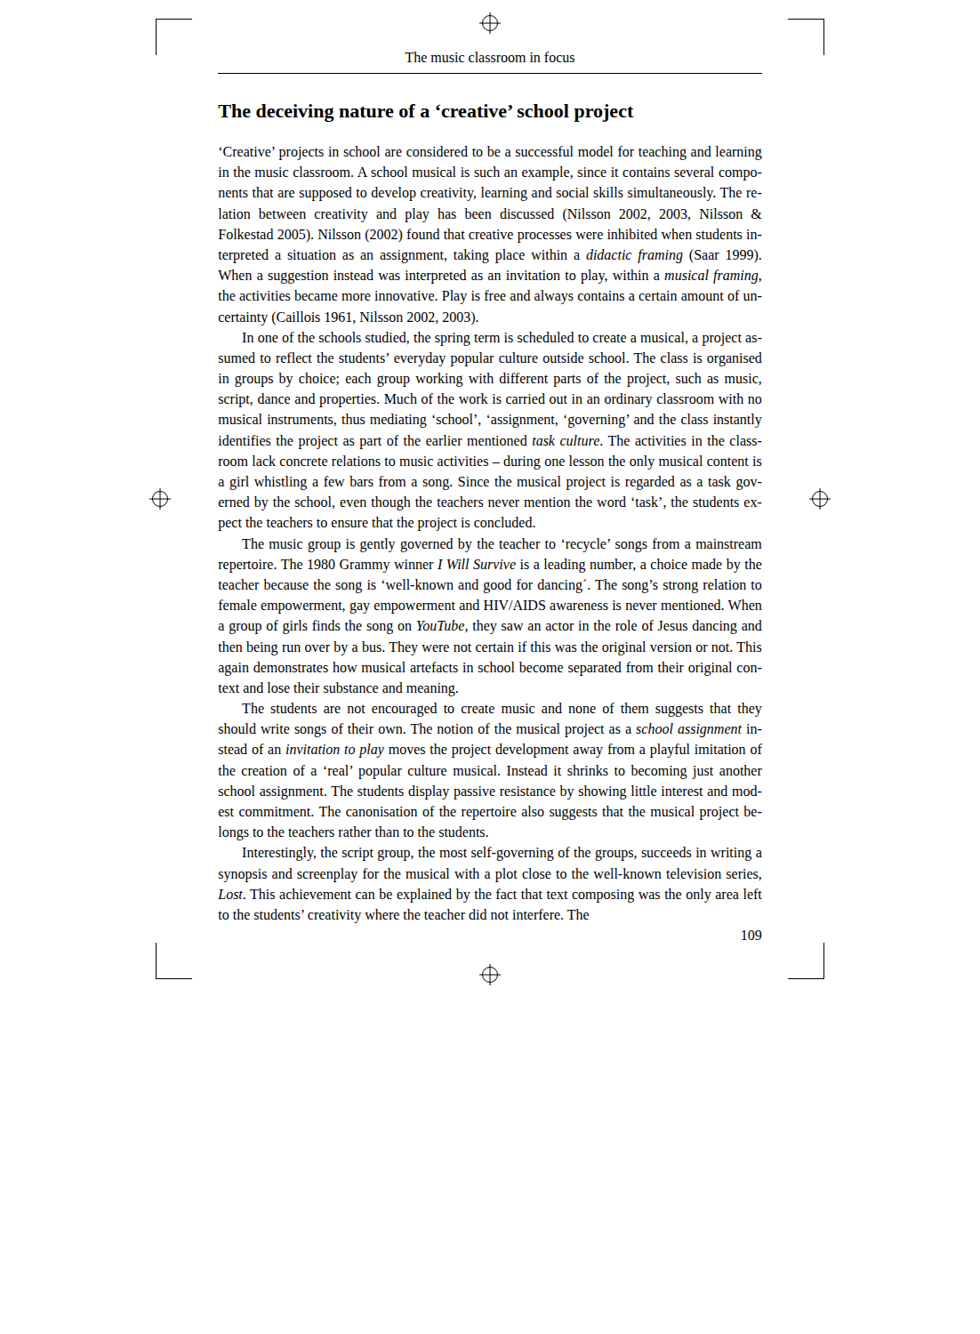The music classroom in focus
The deceiving nature of a ‘creative’ school project
‘Creative’ projects in school are considered to be a successful model for teaching and learning in the music classroom. A school musical is such an example, since it contains several components that are supposed to develop creativity, learning and social skills simultaneously. The relation between creativity and play has been discussed (Nilsson 2002, 2003, Nilsson & Folkestad 2005). Nilsson (2002) found that creative processes were inhibited when students interpreted a situation as an assignment, taking place within a didactic framing (Saar 1999). When a suggestion instead was interpreted as an invitation to play, within a musical framing, the activities became more innovative. Play is free and always contains a certain amount of uncertainty (Caillois 1961, Nilsson 2002, 2003).
In one of the schools studied, the spring term is scheduled to create a musical, a project assumed to reflect the students’ everyday popular culture outside school. The class is organised in groups by choice; each group working with different parts of the project, such as music, script, dance and properties. Much of the work is carried out in an ordinary classroom with no musical instruments, thus mediating ‘school’, ‘assignment, ‘governing’ and the class instantly identifies the project as part of the earlier mentioned task culture. The activities in the classroom lack concrete relations to music activities – during one lesson the only musical content is a girl whistling a few bars from a song. Since the musical project is regarded as a task governed by the school, even though the teachers never mention the word ‘task’, the students expect the teachers to ensure that the project is concluded.
The music group is gently governed by the teacher to ‘recycle’ songs from a mainstream repertoire. The 1980 Grammy winner I Will Survive is a leading number, a choice made by the teacher because the song is ‘well-known and good for dancing´. The song’s strong relation to female empowerment, gay empowerment and HIV/AIDS awareness is never mentioned. When a group of girls finds the song on YouTube, they saw an actor in the role of Jesus dancing and then being run over by a bus. They were not certain if this was the original version or not. This again demonstrates how musical artefacts in school become separated from their original context and lose their substance and meaning.
The students are not encouraged to create music and none of them suggests that they should write songs of their own. The notion of the musical project as a school assignment instead of an invitation to play moves the project development away from a playful imitation of the creation of a ‘real’ popular culture musical. Instead it shrinks to becoming just another school assignment. The students display passive resistance by showing little interest and modest commitment. The canonisation of the repertoire also suggests that the musical project belongs to the teachers rather than to the students.
Interestingly, the script group, the most self-governing of the groups, succeeds in writing a synopsis and screenplay for the musical with a plot close to the well-known television series, Lost. This achievement can be explained by the fact that text composing was the only area left to the students’ creativity where the teacher did not interfere. The
109